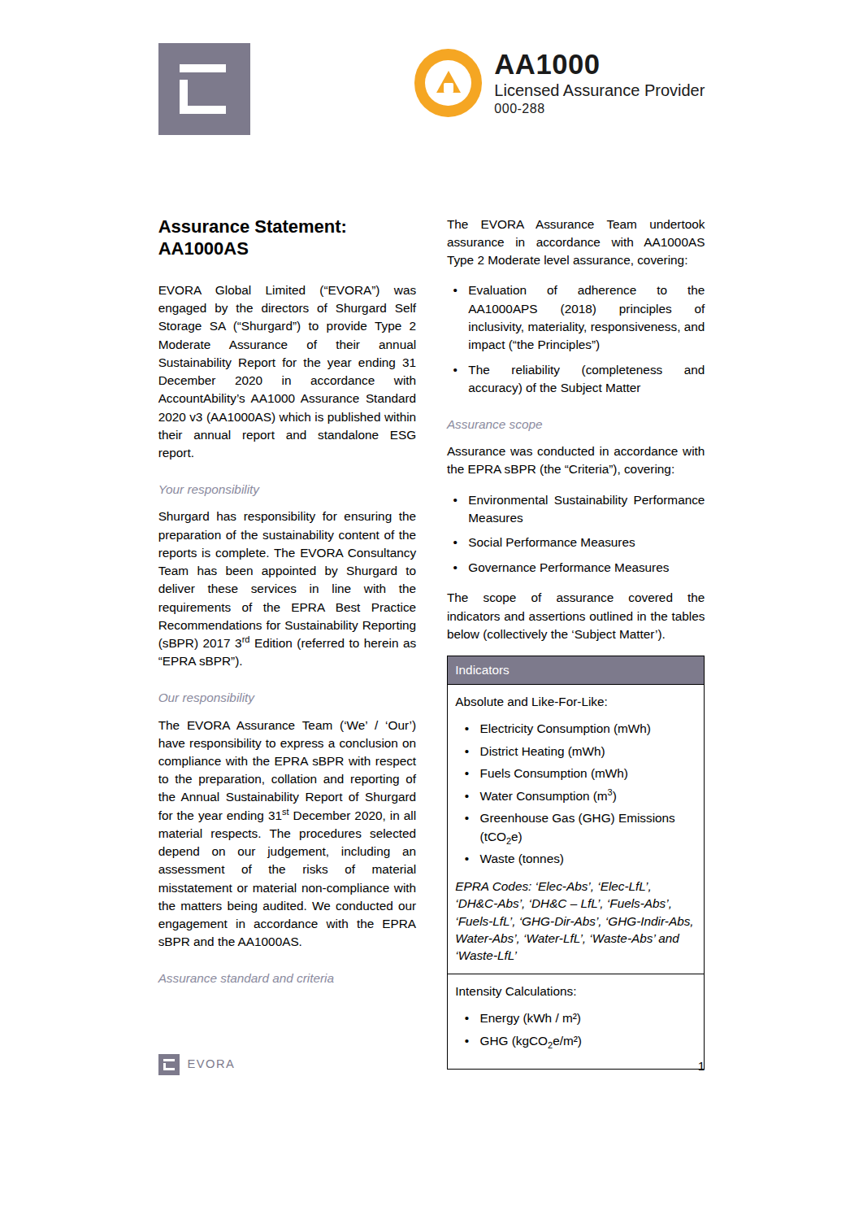AA1000
Licensed Assurance Provider
000-288
Assurance Statement: AA1000AS
EVORA Global Limited (“EVORA”) was engaged by the directors of Shurgard Self Storage SA (“Shurgard”) to provide Type 2 Moderate Assurance of their annual Sustainability Report for the year ending 31 December 2020 in accordance with AccountAbility’s AA1000 Assurance Standard 2020 v3 (AA1000AS) which is published within their annual report and standalone ESG report.
Your responsibility
Shurgard has responsibility for ensuring the preparation of the sustainability content of the reports is complete. The EVORA Consultancy Team has been appointed by Shurgard to deliver these services in line with the requirements of the EPRA Best Practice Recommendations for Sustainability Reporting (sBPR) 2017 3rd Edition (referred to herein as “EPRA sBPR”).
Our responsibility
The EVORA Assurance Team (‘We’ / ‘Our’) have responsibility to express a conclusion on compliance with the EPRA sBPR with respect to the preparation, collation and reporting of the Annual Sustainability Report of Shurgard for the year ending 31st December 2020, in all material respects. The procedures selected depend on our judgement, including an assessment of the risks of material misstatement or material non-compliance with the matters being audited. We conducted our engagement in accordance with the EPRA sBPR and the AA1000AS.
Assurance standard and criteria
The EVORA Assurance Team undertook assurance in accordance with AA1000AS Type 2 Moderate level assurance, covering:
Evaluation of adherence to the AA1000APS (2018) principles of inclusivity, materiality, responsiveness, and impact (“the Principles”)
The reliability (completeness and accuracy) of the Subject Matter
Assurance scope
Assurance was conducted in accordance with the EPRA sBPR (the “Criteria”), covering:
Environmental Sustainability Performance Measures
Social Performance Measures
Governance Performance Measures
The scope of assurance covered the indicators and assertions outlined in the tables below (collectively the ‘Subject Matter’).
| Indicators |
| --- |
| Absolute and Like-For-Like: Electricity Consumption (mWh) District Heating (mWh) Fuels Consumption (mWh) Water Consumption (m 3 ) Greenhouse Gas (GHG) Emissions (tCO 2 e) Waste (tonnes) EPRA Codes: ‘Elec-Abs’, ‘Elec-LfL’, ‘DH&C-Abs’, ‘DH&C – LfL’, ‘Fuels-Abs’, ‘Fuels-LfL’, ‘GHG-Dir-Abs’, ‘GHG-Indir-Abs, Water-Abs’, ‘Water-LfL’, ‘Waste-Abs’ and ‘Waste-LfL’ |
| Intensity Calculations: Energy (kWh / m²) GHG (kgCO 2 e/m²) |
EVORA
1